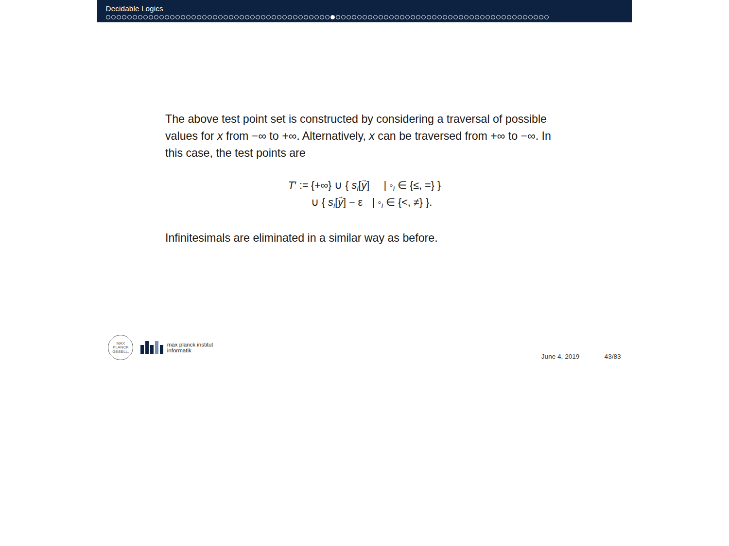Decidable Logics
The above test point set is constructed by considering a traversal of possible values for x from −∞ to +∞. Alternatively, x can be traversed from +∞ to −∞. In this case, the test points are
| T ′ := | {+∞} ∪ { s i [ y ] | / ◦ i ∈ {≤, =} } |
| | ∪ { s i [ y ] − ε | / ◦ i ∈ {<, ≠} }. |
Infinitesimals are eliminated in a similar way as before.
MAX
PLANCK
GESELL.
max planck institut informatik
June 4, 2019 43/83